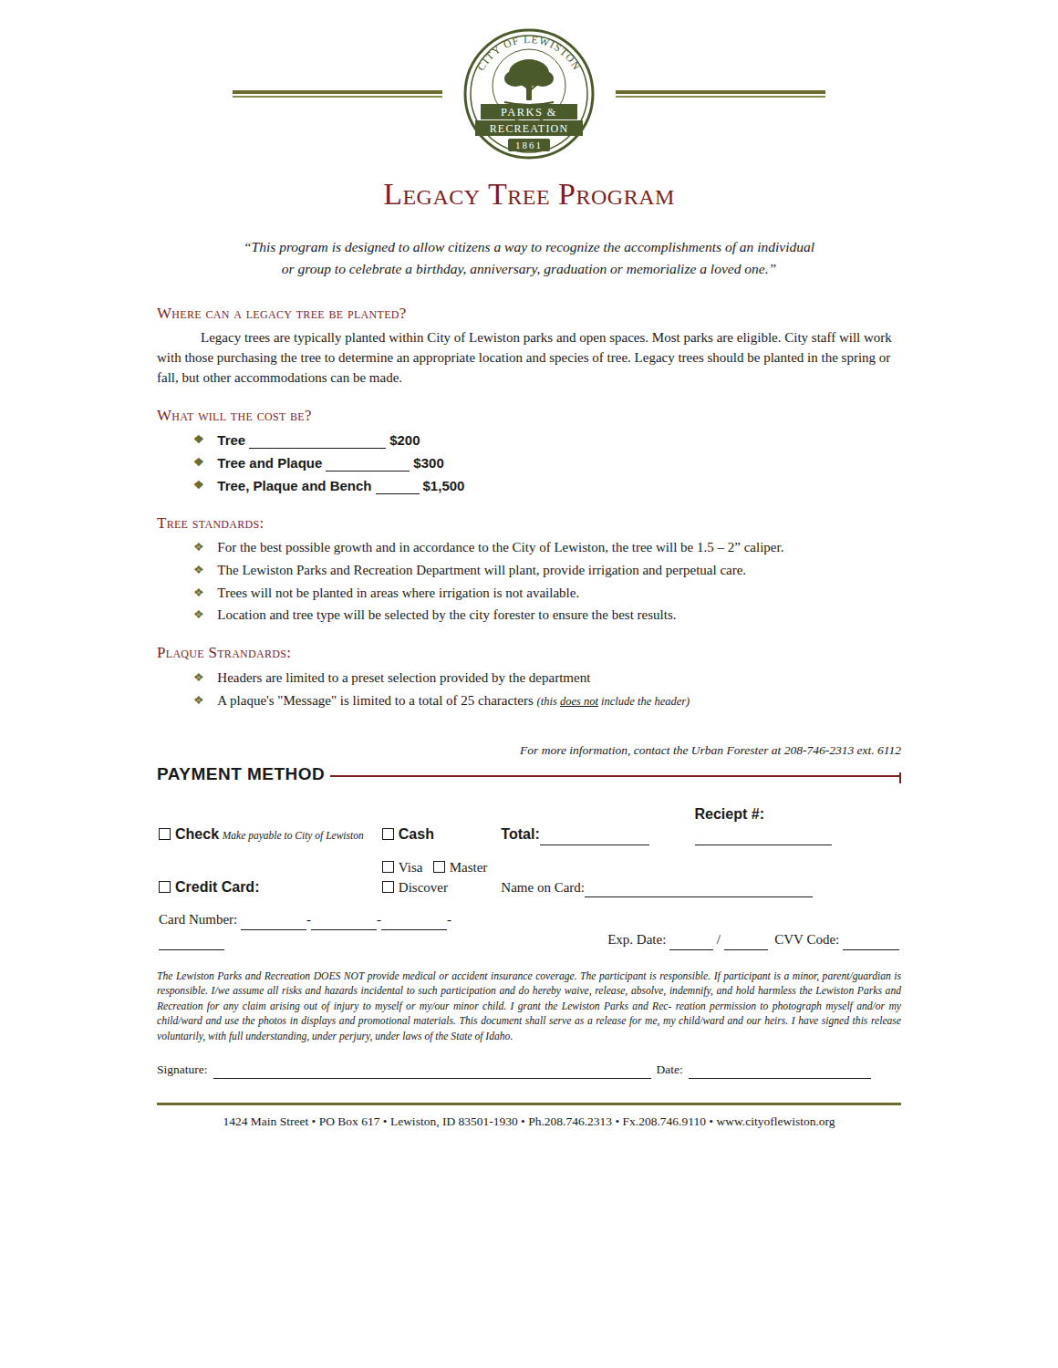City of Lewiston Parks & Recreation 1861 CITY OF LEWISTON 1861 PARKS & RECREATION 1861
Legacy Tree Program
“This program is designed to allow citizens a way to recognize the accomplishments of an individual or group to celebrate a birthday, anniversary, graduation or memorialize a loved one.”
Where can a legacy tree be planted?
Legacy trees are typically planted within City of Lewiston parks and open spaces. Most parks are eligible. City staff will work with those purchasing the tree to determine an appropriate location and species of tree. Legacy trees should be planted in the spring or fall, but other accommodations can be made.
What will the cost be?
Tree $200
Tree and Plaque $300
Tree, Plaque and Bench $1,500
Tree standards:
For the best possible growth and in accordance to the City of Lewiston, the tree will be 1.5 – 2” caliper.
The Lewiston Parks and Recreation Department will plant, provide irrigation and perpetual care.
Trees will not be planted in areas where irrigation is not available.
Location and tree type will be selected by the city forester to ensure the best results.
Plaque Strandards:
Headers are limited to a preset selection provided by the department
A plaque's "Message" is limited to a total of 25 characters (this does not include the header)
For more information, contact the Urban Forester at 208-746-2313 ext. 6112
PAYMENT METHOD
| Check Make payable to City of Lewiston | Cash | Total: | Reciept #: |
| Credit Card: | Visa Master Discover | Name on Card: |
| Card Number: - - - | Exp. Date: / CVV Code: |
The Lewiston Parks and Recreation DOES NOT provide medical or accident insurance coverage. The participant is responsible. If participant is a minor, parent/guardian is responsible. I/we assume all risks and hazards incidental to such participation and do hereby waive, release, absolve, indemnify, and hold harmless the Lewiston Parks and Recreation for any claim arising out of injury to myself or my/our minor child. I grant the Lewiston Parks and Rec- reation permission to photograph myself and/or my child/ward and use the photos in displays and promotional materials. This document shall serve as a release for me, my child/ward and our heirs. I have signed this release voluntarily, with full understanding, under perjury, under laws of the State of Idaho.
Signature: Date:
1424 Main Street • PO Box 617 • Lewiston, ID 83501-1930 • Ph.208.746.2313 • Fx.208.746.9110 • www.cityoflewiston.org